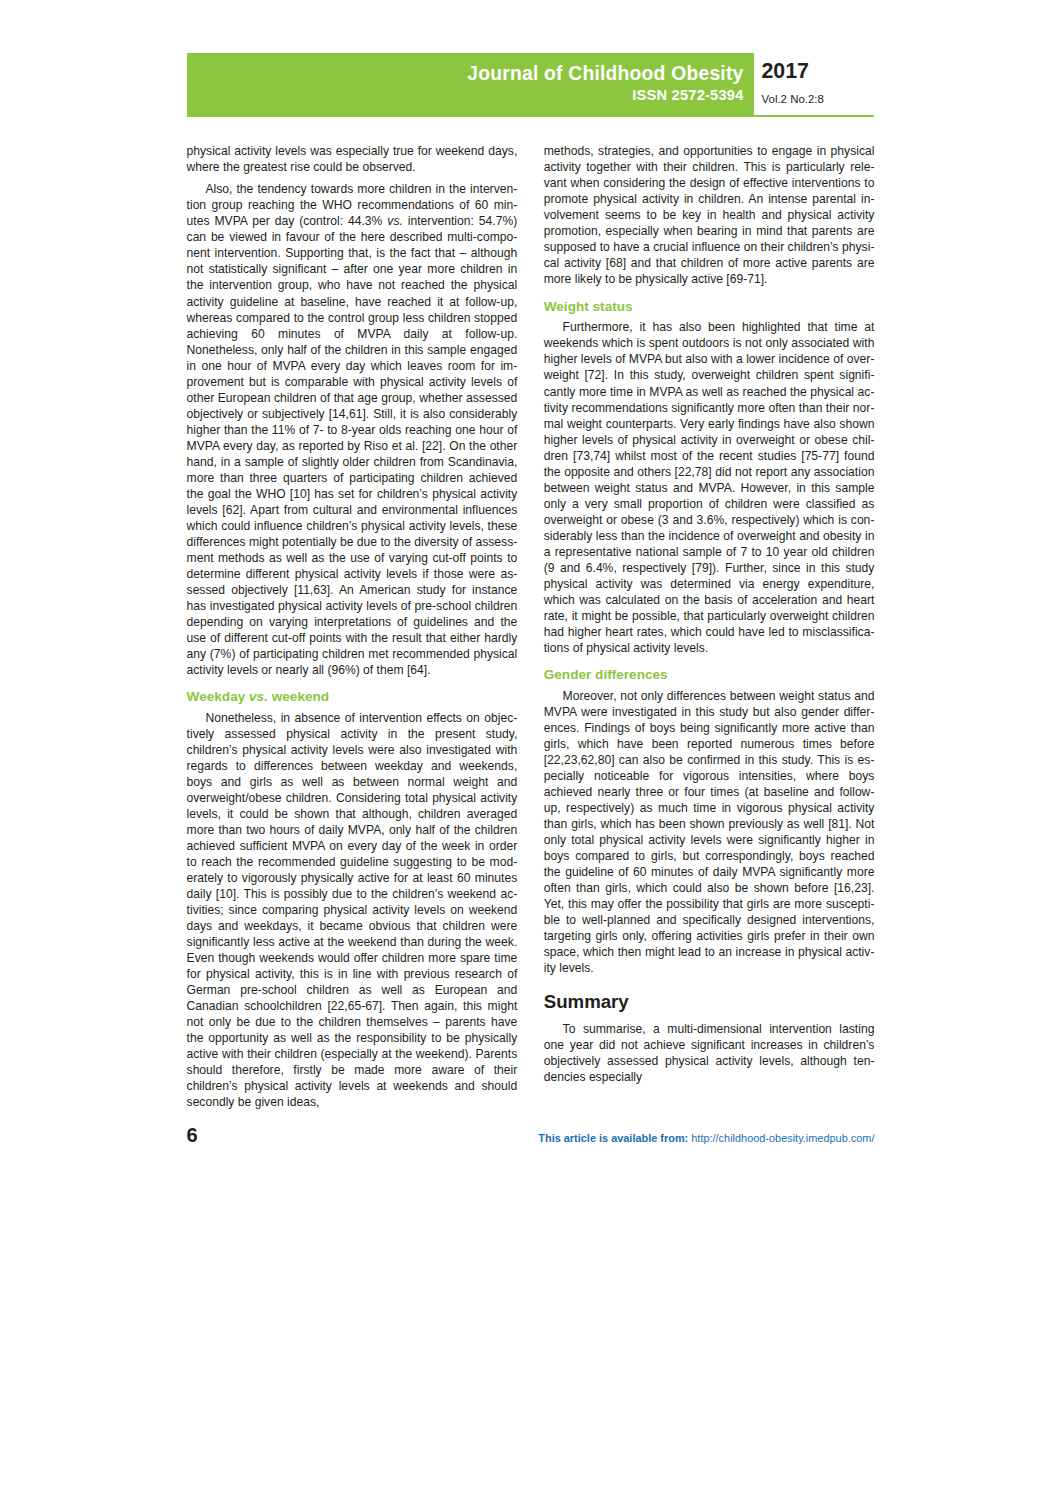Journal of Childhood Obesity
ISSN 2572-5394
2017
Vol.2 No.2:8
physical activity levels was especially true for weekend days, where the greatest rise could be observed.
Also, the tendency towards more children in the intervention group reaching the WHO recommendations of 60 minutes MVPA per day (control: 44.3% vs. intervention: 54.7%) can be viewed in favour of the here described multi-component intervention. Supporting that, is the fact that – although not statistically significant – after one year more children in the intervention group, who have not reached the physical activity guideline at baseline, have reached it at follow-up, whereas compared to the control group less children stopped achieving 60 minutes of MVPA daily at follow-up. Nonetheless, only half of the children in this sample engaged in one hour of MVPA every day which leaves room for improvement but is comparable with physical activity levels of other European children of that age group, whether assessed objectively or subjectively [14,61]. Still, it is also considerably higher than the 11% of 7- to 8-year olds reaching one hour of MVPA every day, as reported by Riso et al. [22]. On the other hand, in a sample of slightly older children from Scandinavia, more than three quarters of participating children achieved the goal the WHO [10] has set for children’s physical activity levels [62]. Apart from cultural and environmental influences which could influence children’s physical activity levels, these differences might potentially be due to the diversity of assessment methods as well as the use of varying cut-off points to determine different physical activity levels if those were assessed objectively [11,63]. An American study for instance has investigated physical activity levels of pre-school children depending on varying interpretations of guidelines and the use of different cut-off points with the result that either hardly any (7%) of participating children met recommended physical activity levels or nearly all (96%) of them [64].
Weekday vs. weekend
Nonetheless, in absence of intervention effects on objectively assessed physical activity in the present study, children’s physical activity levels were also investigated with regards to differences between weekday and weekends, boys and girls as well as between normal weight and overweight/obese children. Considering total physical activity levels, it could be shown that although, children averaged more than two hours of daily MVPA, only half of the children achieved sufficient MVPA on every day of the week in order to reach the recommended guideline suggesting to be moderately to vigorously physically active for at least 60 minutes daily [10]. This is possibly due to the children’s weekend activities; since comparing physical activity levels on weekend days and weekdays, it became obvious that children were significantly less active at the weekend than during the week. Even though weekends would offer children more spare time for physical activity, this is in line with previous research of German pre-school children as well as European and Canadian schoolchildren [22,65-67]. Then again, this might not only be due to the children themselves – parents have the opportunity as well as the responsibility to be physically active with their children (especially at the weekend). Parents should therefore, firstly be made more aware of their children’s physical activity levels at weekends and should secondly be given ideas,
methods, strategies, and opportunities to engage in physical activity together with their children. This is particularly relevant when considering the design of effective interventions to promote physical activity in children. An intense parental involvement seems to be key in health and physical activity promotion, especially when bearing in mind that parents are supposed to have a crucial influence on their children’s physical activity [68] and that children of more active parents are more likely to be physically active [69-71].
Weight status
Furthermore, it has also been highlighted that time at weekends which is spent outdoors is not only associated with higher levels of MVPA but also with a lower incidence of overweight [72]. In this study, overweight children spent significantly more time in MVPA as well as reached the physical activity recommendations significantly more often than their normal weight counterparts. Very early findings have also shown higher levels of physical activity in overweight or obese children [73,74] whilst most of the recent studies [75-77] found the opposite and others [22,78] did not report any association between weight status and MVPA. However, in this sample only a very small proportion of children were classified as overweight or obese (3 and 3.6%, respectively) which is considerably less than the incidence of overweight and obesity in a representative national sample of 7 to 10 year old children (9 and 6.4%, respectively [79]). Further, since in this study physical activity was determined via energy expenditure, which was calculated on the basis of acceleration and heart rate, it might be possible, that particularly overweight children had higher heart rates, which could have led to misclassifications of physical activity levels.
Gender differences
Moreover, not only differences between weight status and MVPA were investigated in this study but also gender differences. Findings of boys being significantly more active than girls, which have been reported numerous times before [22,23,62,80] can also be confirmed in this study. This is especially noticeable for vigorous intensities, where boys achieved nearly three or four times (at baseline and follow-up, respectively) as much time in vigorous physical activity than girls, which has been shown previously as well [81]. Not only total physical activity levels were significantly higher in boys compared to girls, but correspondingly, boys reached the guideline of 60 minutes of daily MVPA significantly more often than girls, which could also be shown before [16,23]. Yet, this may offer the possibility that girls are more susceptible to well-planned and specifically designed interventions, targeting girls only, offering activities girls prefer in their own space, which then might lead to an increase in physical activity levels.
Summary
To summarise, a multi-dimensional intervention lasting one year did not achieve significant increases in children’s objectively assessed physical activity levels, although tendencies especially
6
This article is available from: http://childhood-obesity.imedpub.com/